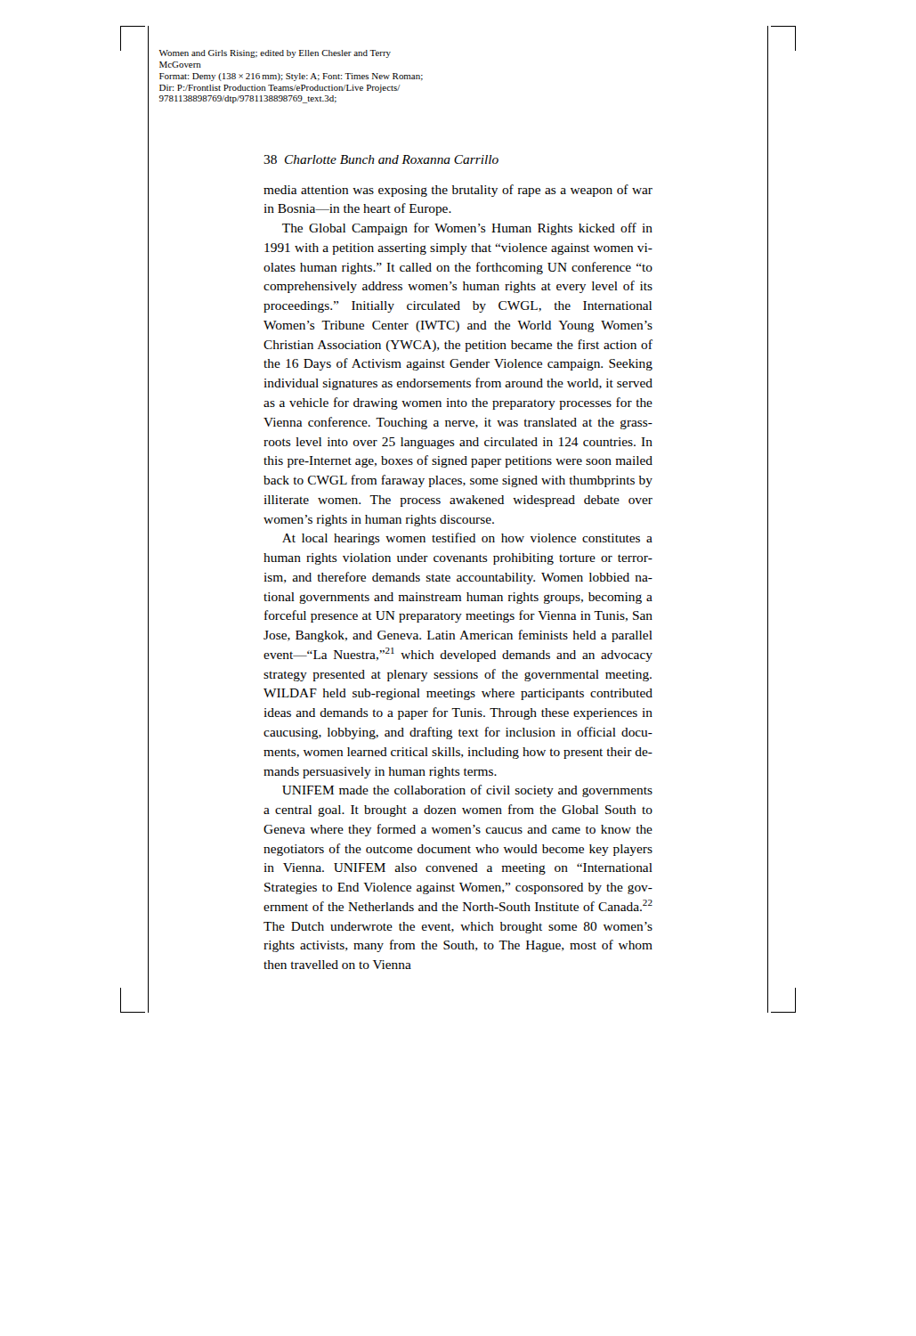Women and Girls Rising; edited by Ellen Chesler and Terry
McGovern
Format: Demy (138 × 216 mm); Style: A; Font: Times New Roman;
Dir: P:/Frontlist Production Teams/eProduction/Live Projects/
9781138898769/dtp/9781138898769_text.3d;
38 Charlotte Bunch and Roxanna Carrillo
media attention was exposing the brutality of rape as a weapon of war in Bosnia—in the heart of Europe.
The Global Campaign for Women’s Human Rights kicked off in 1991 with a petition asserting simply that “violence against women violates human rights.” It called on the forthcoming UN conference “to comprehensively address women’s human rights at every level of its proceedings.” Initially circulated by CWGL, the International Women’s Tribune Center (IWTC) and the World Young Women’s Christian Association (YWCA), the petition became the first action of the 16 Days of Activism against Gender Violence campaign. Seeking individual signatures as endorsements from around the world, it served as a vehicle for drawing women into the preparatory processes for the Vienna conference. Touching a nerve, it was translated at the grassroots level into over 25 languages and circulated in 124 countries. In this pre-Internet age, boxes of signed paper petitions were soon mailed back to CWGL from faraway places, some signed with thumbprints by illiterate women. The process awakened widespread debate over women’s rights in human rights discourse.
At local hearings women testified on how violence constitutes a human rights violation under covenants prohibiting torture or terrorism, and therefore demands state accountability. Women lobbied national governments and mainstream human rights groups, becoming a forceful presence at UN preparatory meetings for Vienna in Tunis, San Jose, Bangkok, and Geneva. Latin American feminists held a parallel event—“La Nuestra,”21 which developed demands and an advocacy strategy presented at plenary sessions of the governmental meeting. WILDAF held sub-regional meetings where participants contributed ideas and demands to a paper for Tunis. Through these experiences in caucusing, lobbying, and drafting text for inclusion in official documents, women learned critical skills, including how to present their demands persuasively in human rights terms.
UNIFEM made the collaboration of civil society and governments a central goal. It brought a dozen women from the Global South to Geneva where they formed a women’s caucus and came to know the negotiators of the outcome document who would become key players in Vienna. UNIFEM also convened a meeting on “International Strategies to End Violence against Women,” cosponsored by the government of the Netherlands and the North-South Institute of Canada.22 The Dutch underwrote the event, which brought some 80 women’s rights activists, many from the South, to The Hague, most of whom then travelled on to Vienna